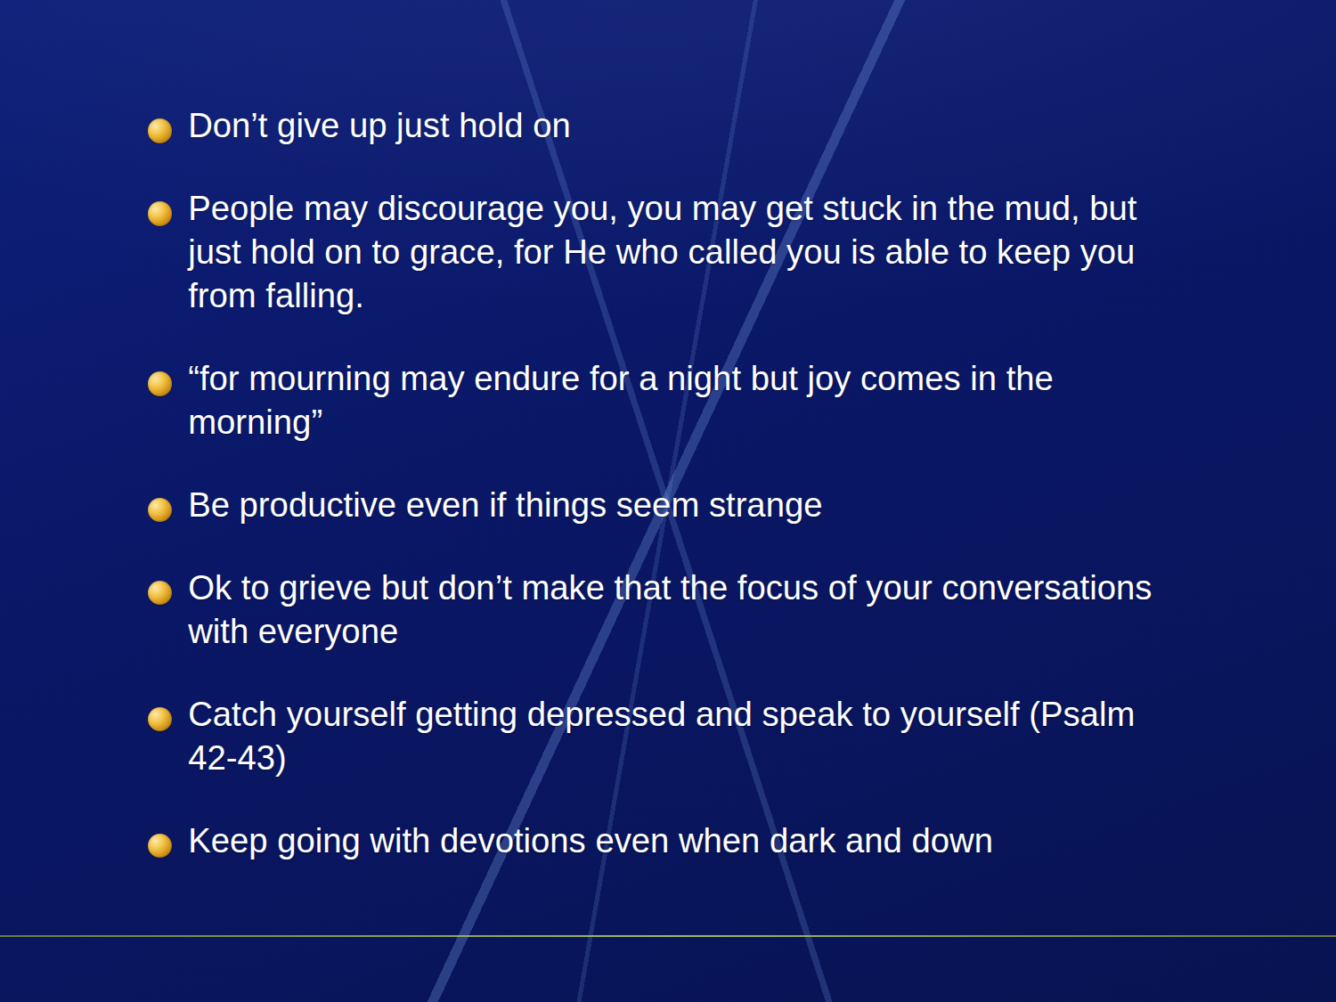Don’t give up just hold on
People may discourage you, you may get stuck in the mud, but just hold on to grace, for He who called you is able to keep you from falling.
“for mourning may endure for a night but joy comes in the morning”
Be productive even if things seem strange
Ok to grieve but don’t make that the focus of your conversations with everyone
Catch yourself getting depressed and speak to yourself (Psalm 42-43)
Keep going with devotions even when dark and down